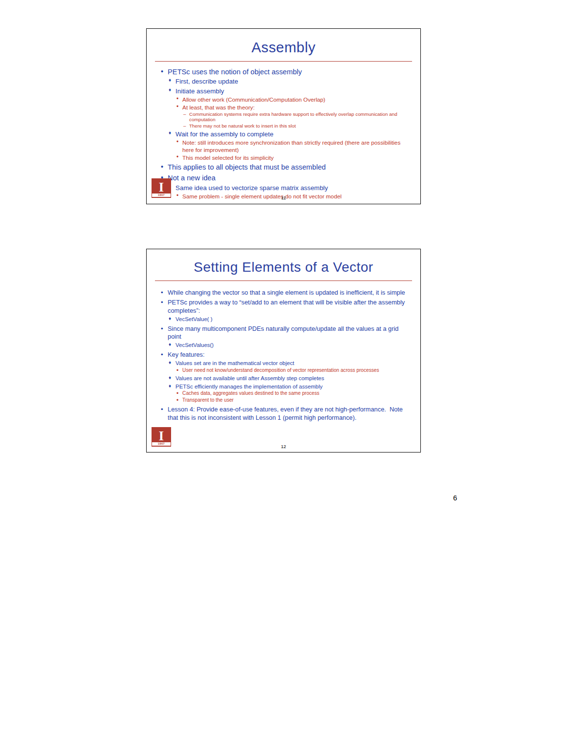Assembly
PETSc uses the notion of object assembly
First, describe update
Initiate assembly
Allow other work (Communication/Computation Overlap)
At least, that was the theory:
Communication systems require extra hardware support to effectively overlap communication and computation
There may not be natural work to insert in this slot
Wait for the assembly to complete
Note: still introduces more synchronization than strictly required (there are possibilities here for improvement)
This model selected for its simplicity
This applies to all objects that must be assembled
Not a new idea
Same idea used to vectorize sparse matrix assembly
Same problem - single element updates do not fit vector model
I 1867
11
Setting Elements of a Vector
While changing the vector so that a single element is updated is inefficient, it is simple
PETSc provides a way to “set/add to an element that will be visible after the assembly completes”:
VecSetValue( )
Since many multicomponent PDEs naturally compute/update all the values at a grid point
VecSetValues()
Key features:
Values set are in the mathematical vector object
User need not know/understand decomposition of vector representation across processes
Values are not available until after Assembly step completes
PETSc efficiently manages the implementation of assembly
Caches data, aggregates values destined to the same process
Transparent to the user
Lesson 4: Provide ease-of-use features, even if they are not high-performance. Note that this is not inconsistent with Lesson 1 (permit high performance).
I 1867
12
6